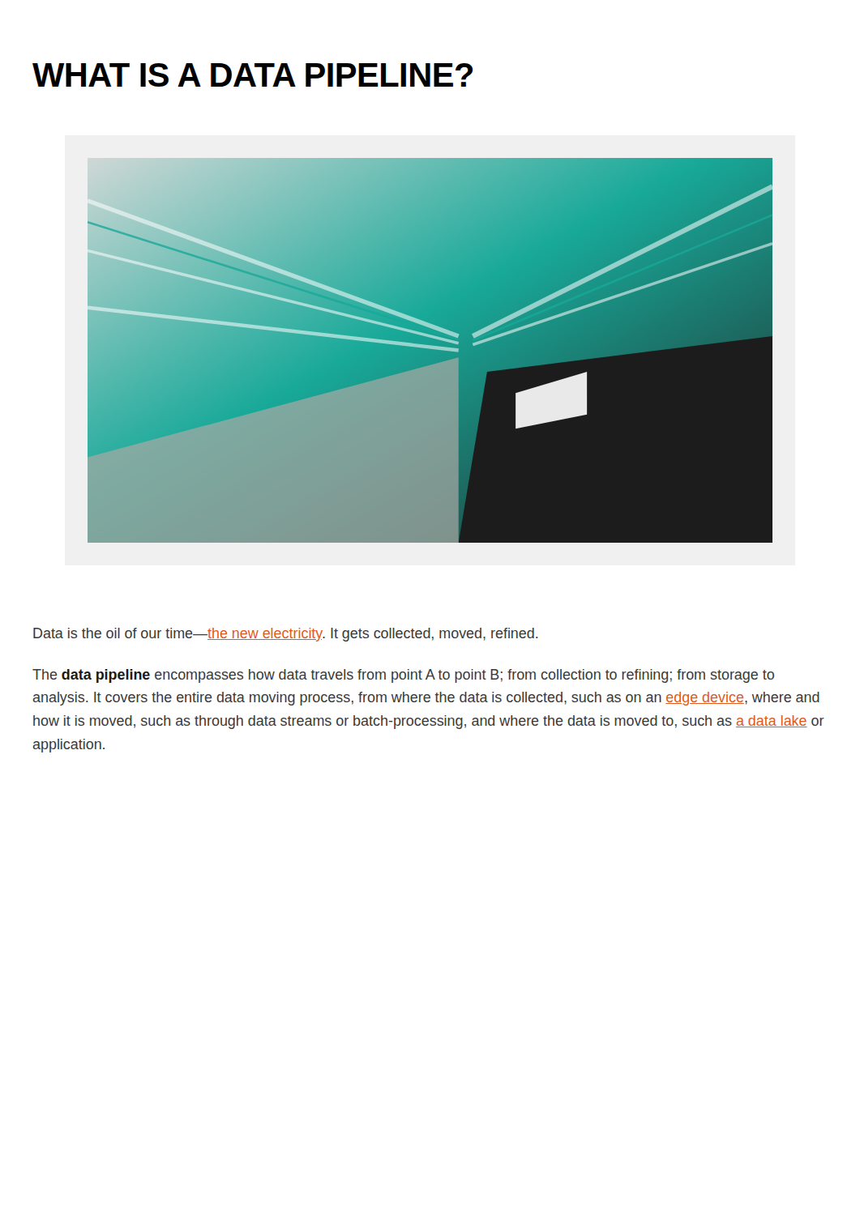What Is a Data Pipeline?
Data is the oil of our time—the new electricity. It gets collected, moved, refined.
The data pipeline encompasses how data travels from point A to point B; from collection to refining; from storage to analysis. It covers the entire data moving process, from where the data is collected, such as on an edge device, where and how it is moved, such as through data streams or batch-processing, and where the data is moved to, such as a data lake or application.